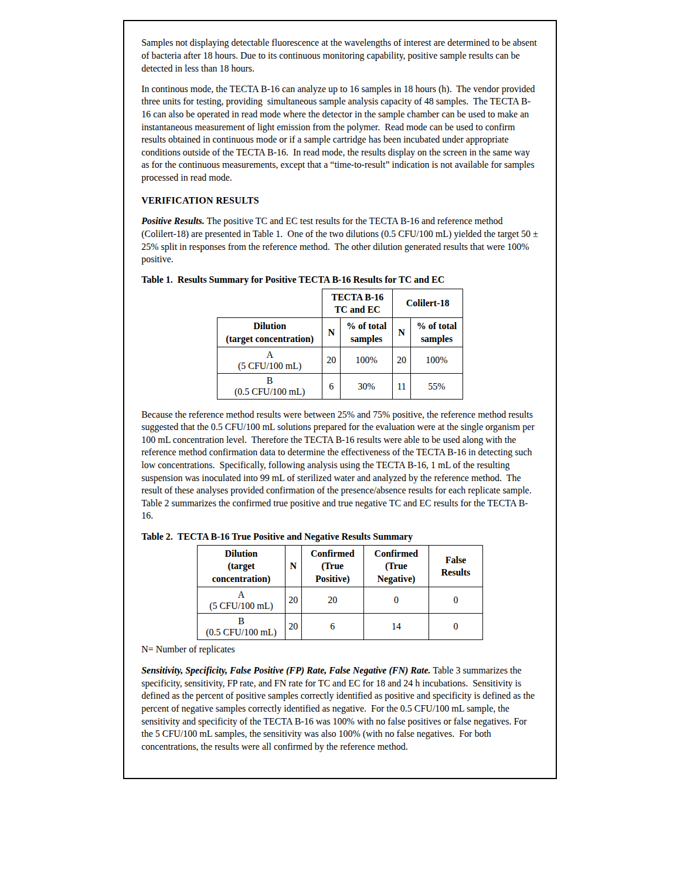Samples not displaying detectable fluorescence at the wavelengths of interest are determined to be absent of bacteria after 18 hours. Due to its continuous monitoring capability, positive sample results can be detected in less than 18 hours.
In continous mode, the TECTA B-16 can analyze up to 16 samples in 18 hours (h). The vendor provided three units for testing, providing simultaneous sample analysis capacity of 48 samples. The TECTA B-16 can also be operated in read mode where the detector in the sample chamber can be used to make an instantaneous measurement of light emission from the polymer. Read mode can be used to confirm results obtained in continuous mode or if a sample cartridge has been incubated under appropriate conditions outside of the TECTA B-16. In read mode, the results display on the screen in the same way as for the continuous measurements, except that a “time-to-result” indication is not available for samples processed in read mode.
VERIFICATION RESULTS
Positive Results. The positive TC and EC test results for the TECTA B-16 and reference method (Colilert-18) are presented in Table 1. One of the two dilutions (0.5 CFU/100 mL) yielded the target 50 ± 25% split in responses from the reference method. The other dilution generated results that were 100% positive.
Table 1. Results Summary for Positive TECTA B-16 Results for TC and EC
| | TECTA B-16 TC and EC | Colilert-18 |
| Dilution (target concentration) | N | % of total samples | N | % of total samples |
| A (5 CFU/100 mL) | 20 | 100% | 20 | 100% |
| B (0.5 CFU/100 mL) | 6 | 30% | 11 | 55% |
Because the reference method results were between 25% and 75% positive, the reference method results suggested that the 0.5 CFU/100 mL solutions prepared for the evaluation were at the single organism per 100 mL concentration level. Therefore the TECTA B-16 results were able to be used along with the reference method confirmation data to determine the effectiveness of the TECTA B-16 in detecting such low concentrations. Specifically, following analysis using the TECTA B-16, 1 mL of the resulting suspension was inoculated into 99 mL of sterilized water and analyzed by the reference method. The result of these analyses provided confirmation of the presence/absence results for each replicate sample. Table 2 summarizes the confirmed true positive and true negative TC and EC results for the TECTA B-16.
Table 2. TECTA B-16 True Positive and Negative Results Summary
| Dilution (target concentration) | N | Confirmed (True Positive) | Confirmed (True Negative) | False Results |
| --- | --- | --- | --- | --- |
| A (5 CFU/100 mL) | 20 | 20 | 0 | 0 |
| B (0.5 CFU/100 mL) | 20 | 6 | 14 | 0 |
N= Number of replicates
Sensitivity, Specificity, False Positive (FP) Rate, False Negative (FN) Rate. Table 3 summarizes the specificity, sensitivity, FP rate, and FN rate for TC and EC for 18 and 24 h incubations. Sensitivity is defined as the percent of positive samples correctly identified as positive and specificity is defined as the percent of negative samples correctly identified as negative. For the 0.5 CFU/100 mL sample, the sensitivity and specificity of the TECTA B-16 was 100% with no false positives or false negatives. For the 5 CFU/100 mL samples, the sensitivity was also 100% (with no false negatives. For both concentrations, the results were all confirmed by the reference method.